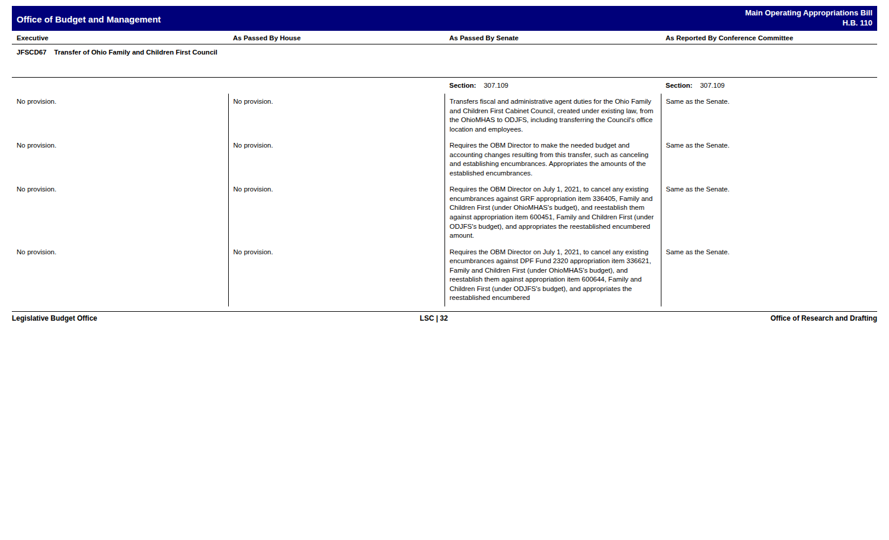Office of Budget and Management
Main Operating Appropriations Bill
H.B. 110
| Executive | As Passed By House | As Passed By Senate | As Reported By Conference Committee |
| --- | --- | --- | --- |
| JFSCD67 Transfer of Ohio Family and Children First Council |
| | | Section: 307.109 | Section: 307.109 |
| No provision. | No provision. | Transfers fiscal and administrative agent duties for the Ohio Family and Children First Cabinet Council, created under existing law, from the OhioMHAS to ODJFS, including transferring the Council's office location and employees. | Same as the Senate. |
| No provision. | No provision. | Requires the OBM Director to make the needed budget and accounting changes resulting from this transfer, such as canceling and establishing encumbrances. Appropriates the amounts of the established encumbrances. | Same as the Senate. |
| No provision. | No provision. | Requires the OBM Director on July 1, 2021, to cancel any existing encumbrances against GRF appropriation item 336405, Family and Children First (under OhioMHAS's budget), and reestablish them against appropriation item 600451, Family and Children First (under ODJFS's budget), and appropriates the reestablished encumbered amount. | Same as the Senate. |
| No provision. | No provision. | Requires the OBM Director on July 1, 2021, to cancel any existing encumbrances against DPF Fund 2320 appropriation item 336621, Family and Children First (under OhioMHAS's budget), and reestablish them against appropriation item 600644, Family and Children First (under ODJFS's budget), and appropriates the reestablished encumbered | Same as the Senate. |
Legislative Budget Office
LSC | 32
Office of Research and Drafting